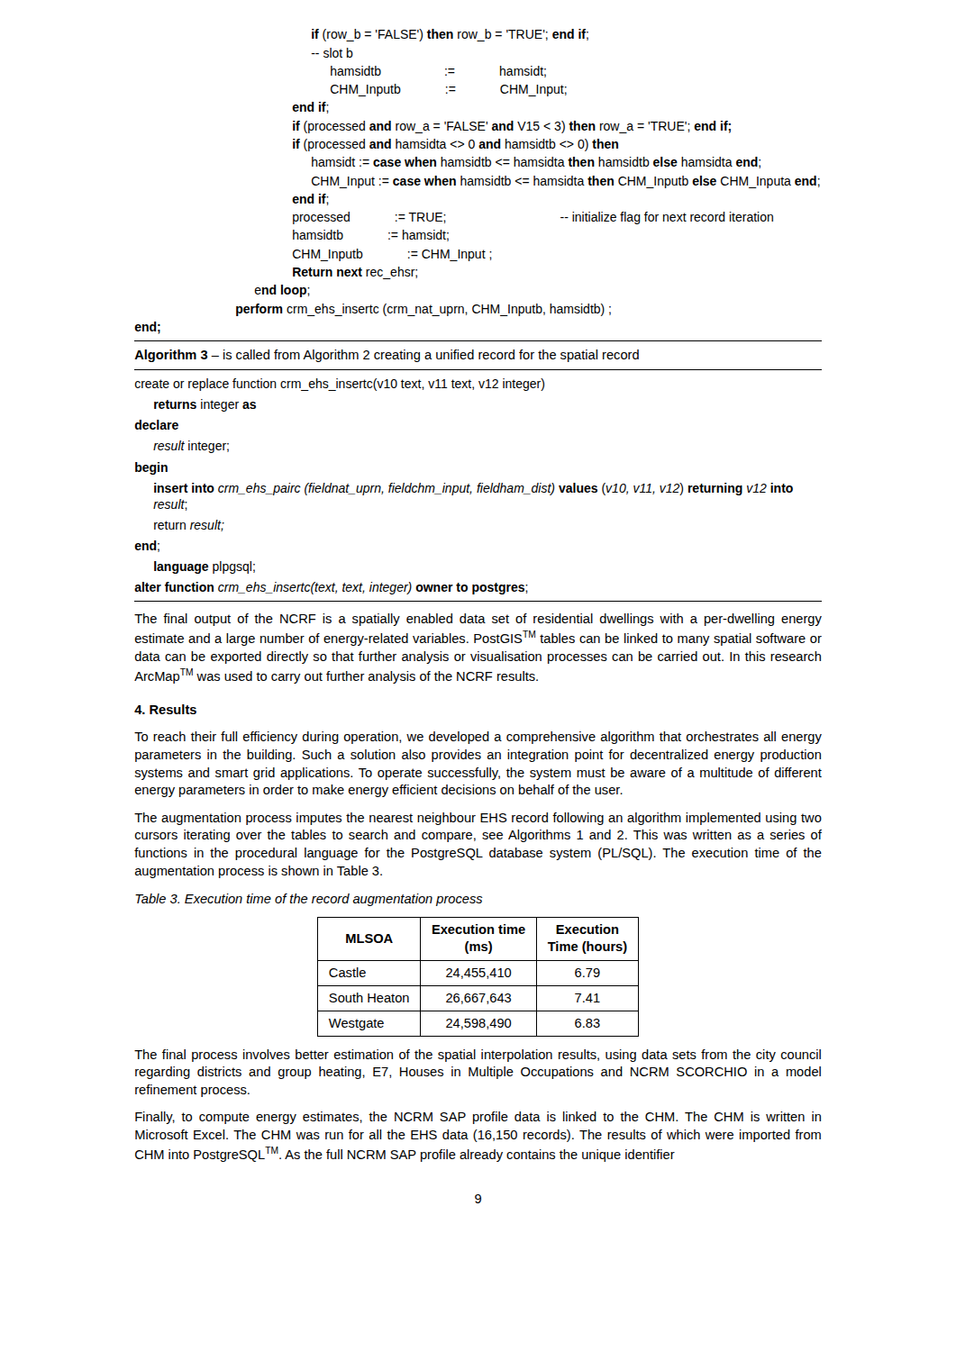if (row_b = 'FALSE') then row_b = 'TRUE'; end if;
-- slot b
hamsidtb := hamsidt;
CHM_Inputb := CHM_Input;
end if;
if (processed and row_a = 'FALSE' and V15 < 3) then row_a = 'TRUE'; end if;
if (processed and hamsidta <> 0 and hamsidtb <> 0) then
hamsidt := case when hamsidtb <= hamsidta then hamsidtb else hamsidta end;
CHM_Input := case when hamsidtb <= hamsidta then CHM_Inputb else CHM_Inputa end;
end if;
processed := TRUE; -- initialize flag for next record iteration
hamsidtb := hamsidt;
CHM_Inputb := CHM_Input ;
Return next rec_ehsr;
end loop;
perform crm_ehs_insertc (crm_nat_uprn, CHM_Inputb, hamsidtb) ;
end;
Algorithm 3 – is called from Algorithm 2 creating a unified record for the spatial record
create or replace function crm_ehs_insertc(v10 text, v11 text, v12 integer)
returns integer as
declare
result integer;
begin
insert into crm_ehs_pairc (fieldnat_uprn, fieldchm_input, fieldham_dist) values (v10, v11, v12) returning v12 into result;
return result;
end;
language plpgsql;
alter function crm_ehs_insertc(text, text, integer) owner to postgres;
The final output of the NCRF is a spatially enabled data set of residential dwellings with a per-dwelling energy estimate and a large number of energy-related variables. PostGISTM tables can be linked to many spatial software or data can be exported directly so that further analysis or visualisation processes can be carried out. In this research ArcMapTM was used to carry out further analysis of the NCRF results.
4. Results
To reach their full efficiency during operation, we developed a comprehensive algorithm that orchestrates all energy parameters in the building. Such a solution also provides an integration point for decentralized energy production systems and smart grid applications. To operate successfully, the system must be aware of a multitude of different energy parameters in order to make energy efficient decisions on behalf of the user.
The augmentation process imputes the nearest neighbour EHS record following an algorithm implemented using two cursors iterating over the tables to search and compare, see Algorithms 1 and 2. This was written as a series of functions in the procedural language for the PostgreSQL database system (PL/SQL). The execution time of the augmentation process is shown in Table 3.
Table 3. Execution time of the record augmentation process
| MLSOA | Execution time (ms) | Execution Time (hours) |
| --- | --- | --- |
| Castle | 24,455,410 | 6.79 |
| South Heaton | 26,667,643 | 7.41 |
| Westgate | 24,598,490 | 6.83 |
The final process involves better estimation of the spatial interpolation results, using data sets from the city council regarding districts and group heating, E7, Houses in Multiple Occupations and NCRM SCORCHIO in a model refinement process.
Finally, to compute energy estimates, the NCRM SAP profile data is linked to the CHM. The CHM is written in Microsoft Excel. The CHM was run for all the EHS data (16,150 records). The results of which were imported from CHM into PostgreSQLTM. As the full NCRM SAP profile already contains the unique identifier
9